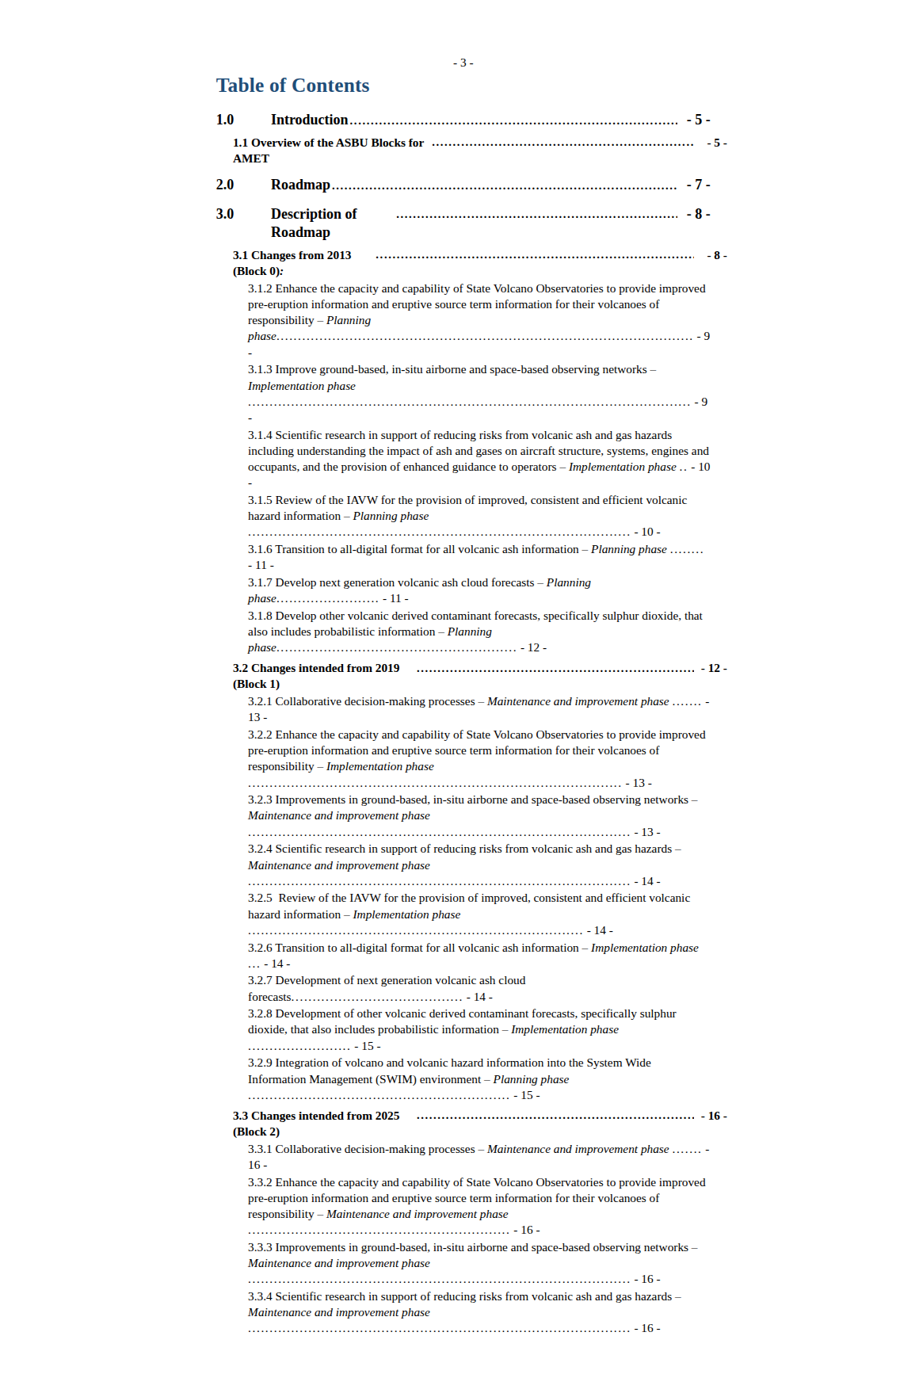- 3 -
Table of Contents
1.0 Introduction ................................................................................................. - 5 -
1.1 Overview of the ASBU Blocks for AMET ......................................................................... - 5 -
2.0 Roadmap ..................................................................................................... - 7 -
3.0 Description of Roadmap ................................................................................. - 8 -
3.1 Changes from 2013 (Block 0): ............................................................................................. - 8 -
3.1.2 Enhance the capacity and capability of State Volcano Observatories to provide improved pre-eruption information and eruptive source term information for their volcanoes of responsibility – Planning phase................................................................................................. - 9 -
3.1.3 Improve ground-based, in-situ airborne and space-based observing networks – Implementation phase ....................................................................................................... - 9 -
3.1.4 Scientific research in support of reducing risks from volcanic ash and gas hazards including understanding the impact of ash and gases on aircraft structure, systems, engines and occupants, and the provision of enhanced guidance to operators – Implementation phase .. - 10 -
3.1.5 Review of the IAVW for the provision of improved, consistent and efficient volcanic hazard information – Planning phase ......................................................................................... - 10 -
3.1.6 Transition to all-digital format for all volcanic ash information – Planning phase ........ - 11 -
3.1.7 Develop next generation volcanic ash cloud forecasts – Planning phase........................ - 11 -
3.1.8 Develop other volcanic derived contaminant forecasts, specifically sulphur dioxide, that also includes probabilistic information – Planning phase........................................................ - 12 -
3.2 Changes intended from 2019 (Block 1) ............................................................................... - 12 -
3.2.1 Collaborative decision-making processes – Maintenance and improvement phase ....... - 13 -
3.2.2 Enhance the capacity and capability of State Volcano Observatories to provide improved pre-eruption information and eruptive source term information for their volcanoes of responsibility – Implementation phase ....................................................................................... - 13 -
3.2.3 Improvements in ground-based, in-situ airborne and space-based observing networks – Maintenance and improvement phase ......................................................................................... - 13 -
3.2.4 Scientific research in support of reducing risks from volcanic ash and gas hazards – Maintenance and improvement phase ......................................................................................... - 14 -
3.2.5 Review of the IAVW for the provision of improved, consistent and efficient volcanic hazard information – Implementation phase .............................................................................. - 14 -
3.2.6 Transition to all-digital format for all volcanic ash information – Implementation phase ... - 14 -
3.2.7 Development of next generation volcanic ash cloud forecasts........................................ - 14 -
3.2.8 Development of other volcanic derived contaminant forecasts, specifically sulphur dioxide, that also includes probabilistic information – Implementation phase ........................ - 15 -
3.2.9 Integration of volcano and volcanic hazard information into the System Wide Information Management (SWIM) environment – Planning phase ............................................................. - 15 -
3.3 Changes intended from 2025 (Block 2) ............................................................................... - 16 -
3.3.1 Collaborative decision-making processes – Maintenance and improvement phase ....... - 16 -
3.3.2 Enhance the capacity and capability of State Volcano Observatories to provide improved pre-eruption information and eruptive source term information for their volcanoes of responsibility – Maintenance and improvement phase ............................................................. - 16 -
3.3.3 Improvements in ground-based, in-situ airborne and space-based observing networks – Maintenance and improvement phase ......................................................................................... - 16 -
3.3.4 Scientific research in support of reducing risks from volcanic ash and gas hazards – Maintenance and improvement phase ......................................................................................... - 16 -